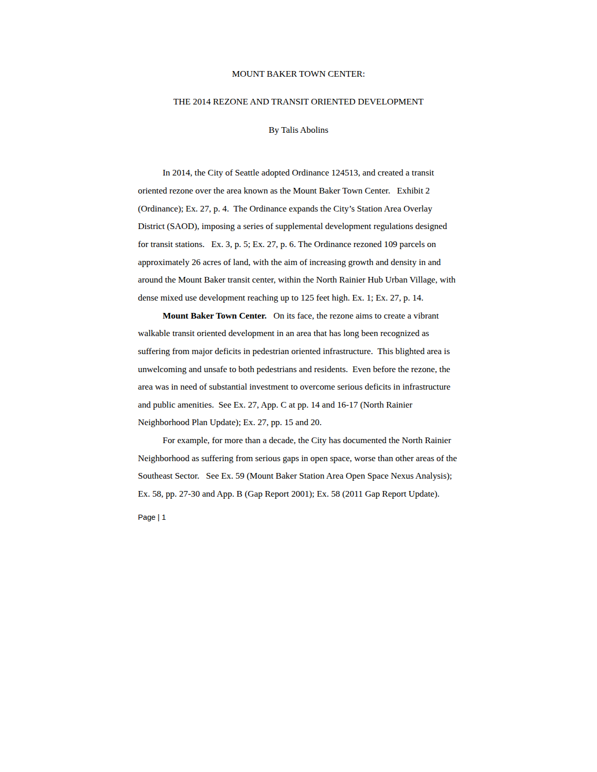MOUNT BAKER TOWN CENTER:
THE 2014 REZONE AND TRANSIT ORIENTED DEVELOPMENT
By Talis Abolins
In 2014, the City of Seattle adopted Ordinance 124513, and created a transit oriented rezone over the area known as the Mount Baker Town Center. Exhibit 2 (Ordinance); Ex. 27, p. 4. The Ordinance expands the City’s Station Area Overlay District (SAOD), imposing a series of supplemental development regulations designed for transit stations. Ex. 3, p. 5; Ex. 27, p. 6. The Ordinance rezoned 109 parcels on approximately 26 acres of land, with the aim of increasing growth and density in and around the Mount Baker transit center, within the North Rainier Hub Urban Village, with dense mixed use development reaching up to 125 feet high. Ex. 1; Ex. 27, p. 14.
Mount Baker Town Center. On its face, the rezone aims to create a vibrant walkable transit oriented development in an area that has long been recognized as suffering from major deficits in pedestrian oriented infrastructure. This blighted area is unwelcoming and unsafe to both pedestrians and residents. Even before the rezone, the area was in need of substantial investment to overcome serious deficits in infrastructure and public amenities. See Ex. 27, App. C at pp. 14 and 16-17 (North Rainier Neighborhood Plan Update); Ex. 27, pp. 15 and 20.
For example, for more than a decade, the City has documented the North Rainier Neighborhood as suffering from serious gaps in open space, worse than other areas of the Southeast Sector. See Ex. 59 (Mount Baker Station Area Open Space Nexus Analysis); Ex. 58, pp. 27-30 and App. B (Gap Report 2001); Ex. 58 (2011 Gap Report Update).
Page | 1